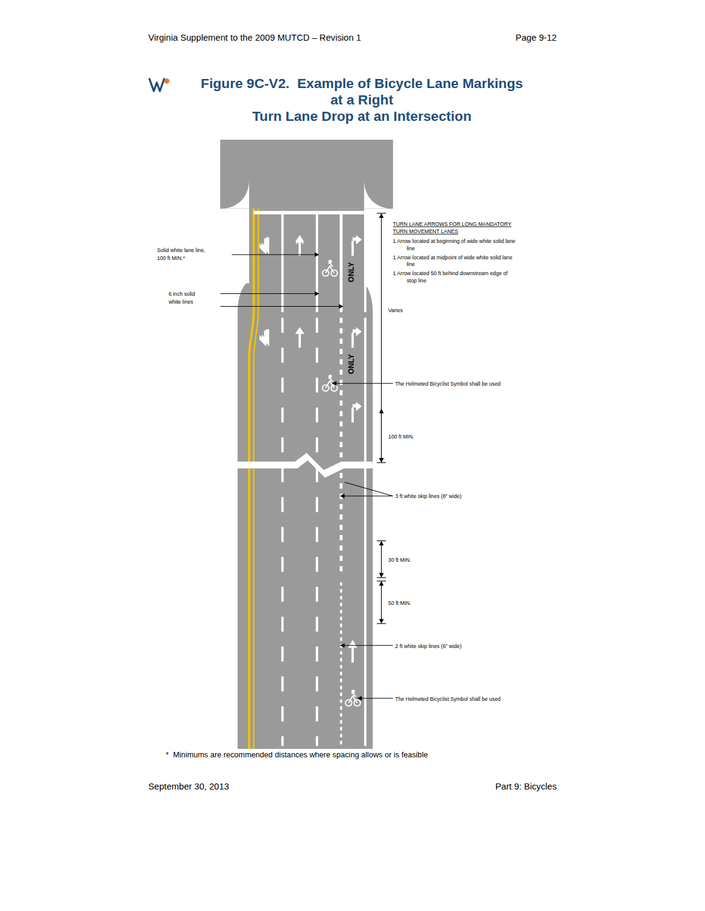Virginia Supplement to the 2009 MUTCD – Revision 1
Page 9-12
VDOT mark
Figure 9C-V2. Example of Bicycle Lane Markings at a Right Turn Lane Drop at an Intersection
Example of bicycle lane markings at a right turn lane drop at an intersection Plan view of a roadway approaching an intersection. A bicycle lane is located between the through lane and a right turn lane. Dimensions and marking callouts are labeled. ONLY ONLY Varies 100 ft MIN. 30 ft MIN. 50 ft MIN. TURN LANE ARROWS FOR LONG MANDATORY TURN MOVEMENT LANES 1 Arrow located at beginning of wide white solid lane line 1 Arrow located at midpoint of wide white solid lane line 1 Arrow located 50 ft behind downstream edge of stop line Solid white lane line, 100 ft MIN.* 6 inch solid white lines The Helmeted Bicyclist Symbol shall be used 3 ft white skip lines (8” wide) 2 ft white skip lines (6” wide) The Helmeted Bicyclist Symbol shall be used
* Minimums are recommended distances where spacing allows or is feasible
September 30, 2013
Part 9: Bicycles